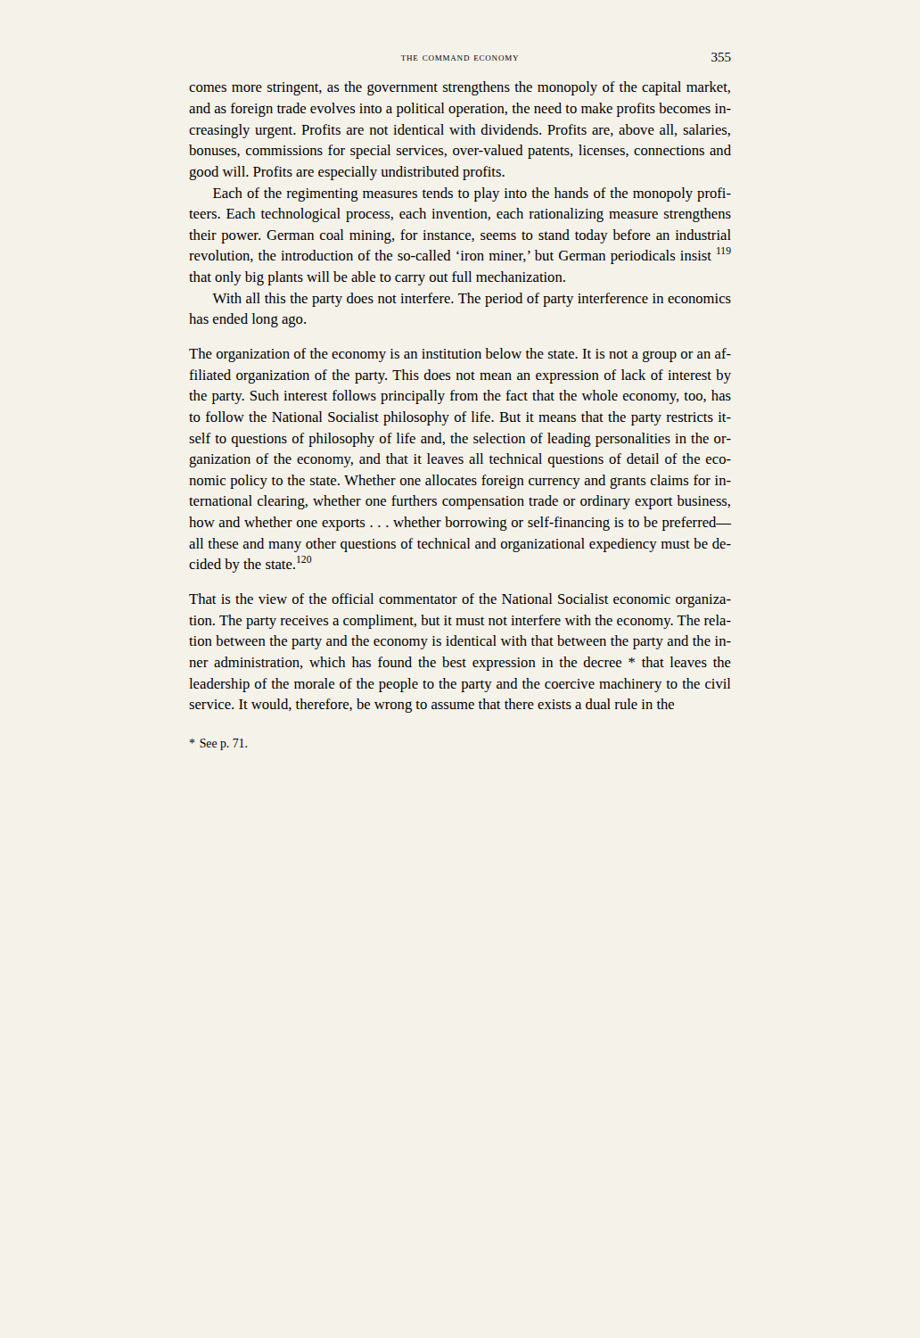the command economy 355
comes more stringent, as the government strengthens the monopoly of the capital market, and as foreign trade evolves into a political operation, the need to make profits becomes increasingly urgent. Profits are not identical with dividends. Profits are, above all, salaries, bonuses, commissions for special services, over-valued patents, licenses, connections and good will. Profits are especially undistributed profits.
Each of the regimenting measures tends to play into the hands of the monopoly profiteers. Each technological process, each invention, each rationalizing measure strengthens their power. German coal mining, for instance, seems to stand today before an industrial revolution, the introduction of the so-called ‘iron miner,’ but German periodicals insist 119 that only big plants will be able to carry out full mechanization.
With all this the party does not interfere. The period of party interference in economics has ended long ago.
The organization of the economy is an institution below the state. It is not a group or an affiliated organization of the party. This does not mean an expression of lack of interest by the party. Such interest follows principally from the fact that the whole economy, too, has to follow the National Socialist philosophy of life. But it means that the party restricts itself to questions of philosophy of life and, the selection of leading personalities in the organization of the economy, and that it leaves all technical questions of detail of the economic policy to the state. Whether one allocates foreign currency and grants claims for international clearing, whether one furthers compensation trade or ordinary export business, how and whether one exports . . . whether borrowing or self-financing is to be preferred—all these and many other questions of technical and organizational expediency must be decided by the state.120
That is the view of the official commentator of the National Socialist economic organization. The party receives a compliment, but it must not interfere with the economy. The relation between the party and the economy is identical with that between the party and the inner administration, which has found the best expression in the decree * that leaves the leadership of the morale of the people to the party and the coercive machinery to the civil service. It would, therefore, be wrong to assume that there exists a dual rule in the
* See p. 71.